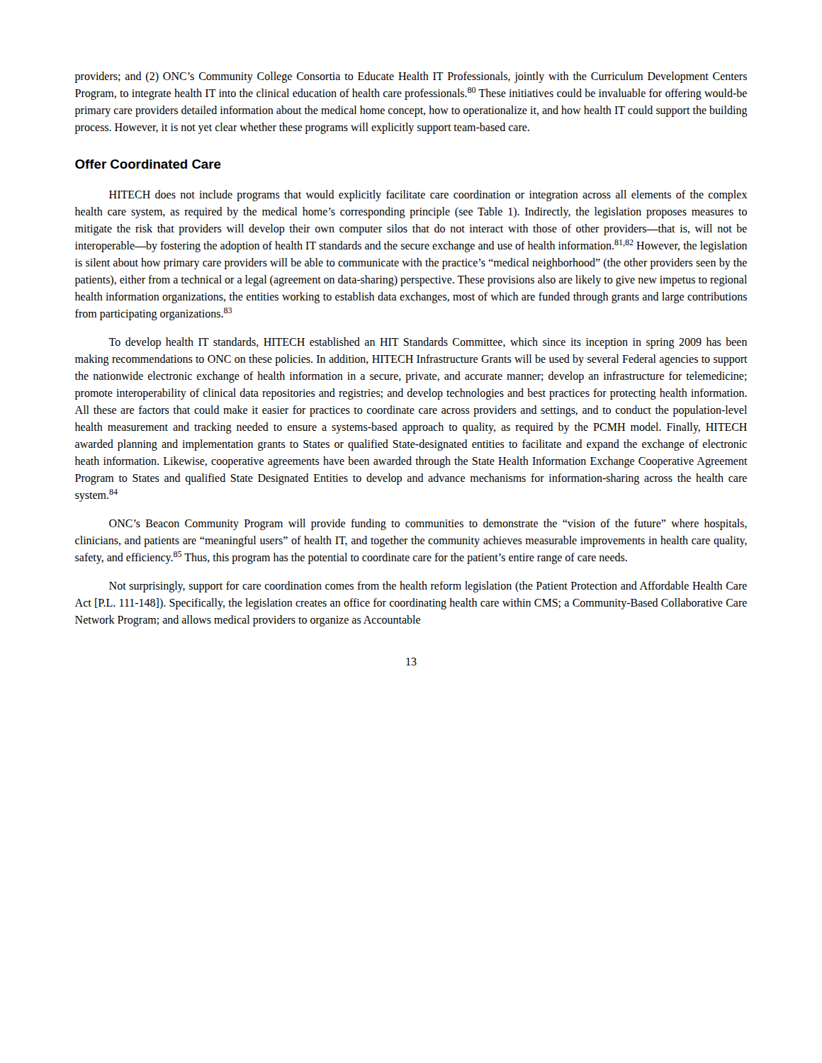providers; and (2) ONC’s Community College Consortia to Educate Health IT Professionals, jointly with the Curriculum Development Centers Program, to integrate health IT into the clinical education of health care professionals.80 These initiatives could be invaluable for offering would-be primary care providers detailed information about the medical home concept, how to operationalize it, and how health IT could support the building process. However, it is not yet clear whether these programs will explicitly support team-based care.
Offer Coordinated Care
HITECH does not include programs that would explicitly facilitate care coordination or integration across all elements of the complex health care system, as required by the medical home’s corresponding principle (see Table 1). Indirectly, the legislation proposes measures to mitigate the risk that providers will develop their own computer silos that do not interact with those of other providers—that is, will not be interoperable—by fostering the adoption of health IT standards and the secure exchange and use of health information.81,82 However, the legislation is silent about how primary care providers will be able to communicate with the practice’s “medical neighborhood” (the other providers seen by the patients), either from a technical or a legal (agreement on data-sharing) perspective. These provisions also are likely to give new impetus to regional health information organizations, the entities working to establish data exchanges, most of which are funded through grants and large contributions from participating organizations.83
To develop health IT standards, HITECH established an HIT Standards Committee, which since its inception in spring 2009 has been making recommendations to ONC on these policies. In addition, HITECH Infrastructure Grants will be used by several Federal agencies to support the nationwide electronic exchange of health information in a secure, private, and accurate manner; develop an infrastructure for telemedicine; promote interoperability of clinical data repositories and registries; and develop technologies and best practices for protecting health information. All these are factors that could make it easier for practices to coordinate care across providers and settings, and to conduct the population-level health measurement and tracking needed to ensure a systems-based approach to quality, as required by the PCMH model. Finally, HITECH awarded planning and implementation grants to States or qualified State-designated entities to facilitate and expand the exchange of electronic heath information. Likewise, cooperative agreements have been awarded through the State Health Information Exchange Cooperative Agreement Program to States and qualified State Designated Entities to develop and advance mechanisms for information-sharing across the health care system.84
ONC’s Beacon Community Program will provide funding to communities to demonstrate the “vision of the future” where hospitals, clinicians, and patients are “meaningful users” of health IT, and together the community achieves measurable improvements in health care quality, safety, and efficiency.85 Thus, this program has the potential to coordinate care for the patient’s entire range of care needs.
Not surprisingly, support for care coordination comes from the health reform legislation (the Patient Protection and Affordable Health Care Act [P.L. 111-148]). Specifically, the legislation creates an office for coordinating health care within CMS; a Community-Based Collaborative Care Network Program; and allows medical providers to organize as Accountable
13